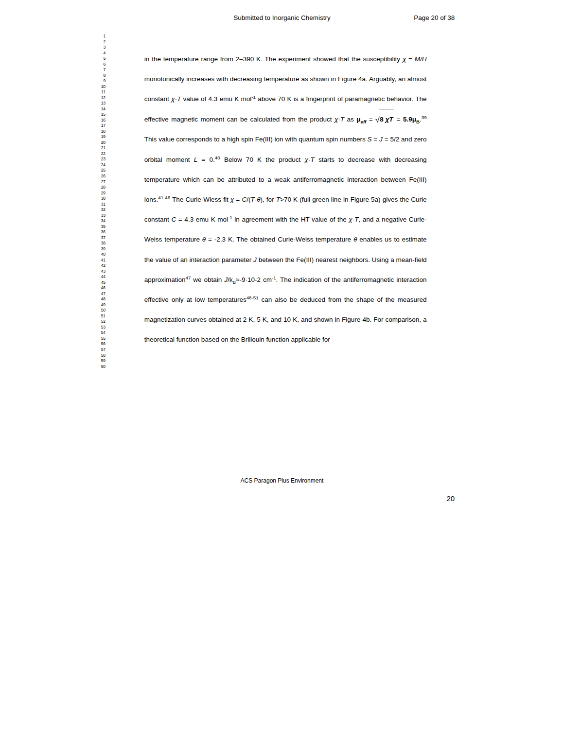Submitted to Inorganic Chemistry Page 20 of 38
1
2
3
4
5
6
7
8
9
10
11
12
13
14
15
16
17
18
19
20
21
22
23
24
25
26
27
28
29
30
31
32
33
34
35
36
37
38
39
40
41
42
43
44
45
46
47
48
49
50
51
52
53
54
55
56
57
58
59
60
in the temperature range from 2–390 K. The experiment showed that the susceptibility χ = M/H monotonically increases with decreasing temperature as shown in Figure 4a. Arguably, an almost constant χ·T value of 4.3 emu K mol-1 above 70 K is a fingerprint of paramagnetic behavior. The effective magnetic moment can be calculated from the product χ·T as μeff = 8 χT = 5.9μB.39 This value corresponds to a high spin Fe(III) ion with quantum spin numbers S = J = 5/2 and zero orbital moment L = 0.40 Below 70 K the product χ·T starts to decrease with decreasing temperature which can be attributed to a weak antiferromagnetic interaction between Fe(III) ions.41-46 The Curie-Wiess fit χ = C/(T-θ), for T>70 K (full green line in Figure 5a) gives the Curie constant C = 4.3 emu K mol-1 in agreement with the HT value of the χ·T, and a negative Curie-Weiss temperature θ = -2.3 K. The obtained Curie-Weiss temperature θ enables us to estimate the value of an interaction parameter J between the Fe(III) nearest neighbors. Using a mean-field approximation47 we obtain J/kB≈-9·10-2 cm-1. The indication of the antiferromagnetic interaction effective only at low temperatures48-51 can also be deduced from the shape of the measured magnetization curves obtained at 2 K, 5 K, and 10 K, and shown in Figure 4b. For comparison, a theoretical function based on the Brillouin function applicable for
ACS Paragon Plus Environment
20